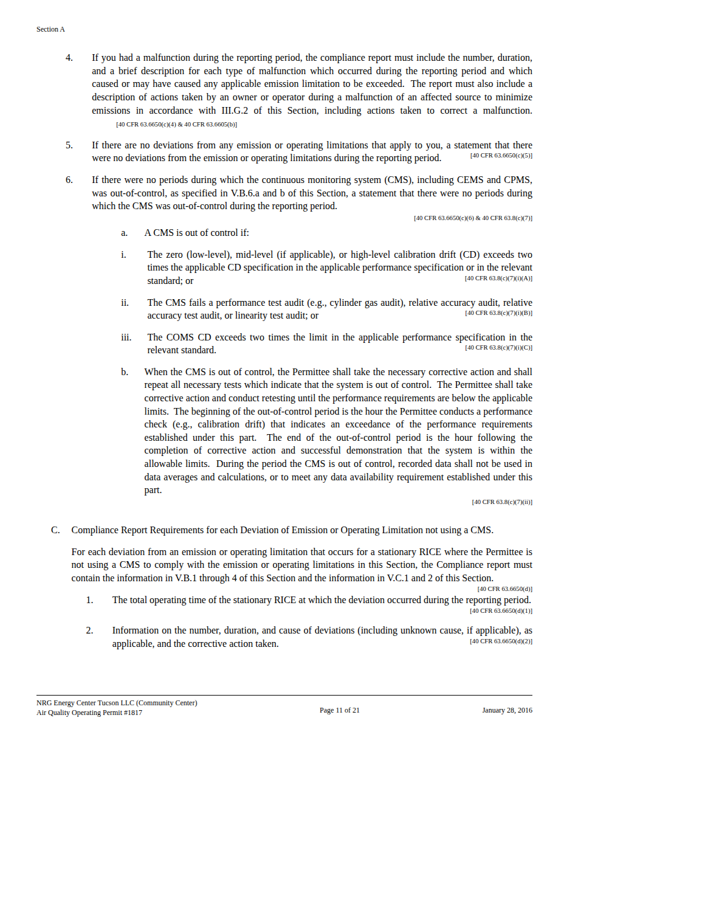Section A
4.
If you had a malfunction during the reporting period, the compliance report must include the number, duration, and a brief description for each type of malfunction which occurred during the reporting period and which caused or may have caused any applicable emission limitation to be exceeded. The report must also include a description of actions taken by an owner or operator during a malfunction of an affected source to minimize emissions in accordance with III.G.2 of this Section, including actions taken to correct a malfunction. [40 CFR 63.6650(c)(4) & 40 CFR 63.6605(b)]
5.
If there are no deviations from any emission or operating limitations that apply to you, a statement that there were no deviations from the emission or operating limitations during the reporting period. [40 CFR 63.6650(c)(5)]
6.
If there were no periods during which the continuous monitoring system (CMS), including CEMS and CPMS, was out-of-control, as specified in V.B.6.a and b of this Section, a statement that there were no periods during which the CMS was out-of-control during the reporting period. [40 CFR 63.6650(c)(6) & 40 CFR 63.8(c)(7)]
a.
A CMS is out of control if:
i.
The zero (low-level), mid-level (if applicable), or high-level calibration drift (CD) exceeds two times the applicable CD specification in the applicable performance specification or in the relevant standard; or [40 CFR 63.8(c)(7)(i)(A)]
ii.
The CMS fails a performance test audit (e.g., cylinder gas audit), relative accuracy audit, relative accuracy test audit, or linearity test audit; or [40 CFR 63.8(c)(7)(i)(B)]
iii.
The COMS CD exceeds two times the limit in the applicable performance specification in the relevant standard. [40 CFR 63.8(c)(7)(i)(C)]
b.
When the CMS is out of control, the Permittee shall take the necessary corrective action and shall repeat all necessary tests which indicate that the system is out of control. The Permittee shall take corrective action and conduct retesting until the performance requirements are below the applicable limits. The beginning of the out-of-control period is the hour the Permittee conducts a performance check (e.g., calibration drift) that indicates an exceedance of the performance requirements established under this part. The end of the out-of-control period is the hour following the completion of corrective action and successful demonstration that the system is within the allowable limits. During the period the CMS is out of control, recorded data shall not be used in data averages and calculations, or to meet any data availability requirement established under this part. [40 CFR 63.8(c)(7)(ii)]
C.
Compliance Report Requirements for each Deviation of Emission or Operating Limitation not using a CMS.
For each deviation from an emission or operating limitation that occurs for a stationary RICE where the Permittee is not using a CMS to comply with the emission or operating limitations in this Section, the Compliance report must contain the information in V.B.1 through 4 of this Section and the information in V.C.1 and 2 of this Section. [40 CFR 63.6650(d)]
1.
The total operating time of the stationary RICE at which the deviation occurred during the reporting period. [40 CFR 63.6650(d)(1)]
2.
Information on the number, duration, and cause of deviations (including unknown cause, if applicable), as applicable, and the corrective action taken. [40 CFR 63.6650(d)(2)]
NRG Energy Center Tucson LLC (Community Center)
Air Quality Operating Permit #1817
Page 11 of 21
January 28, 2016